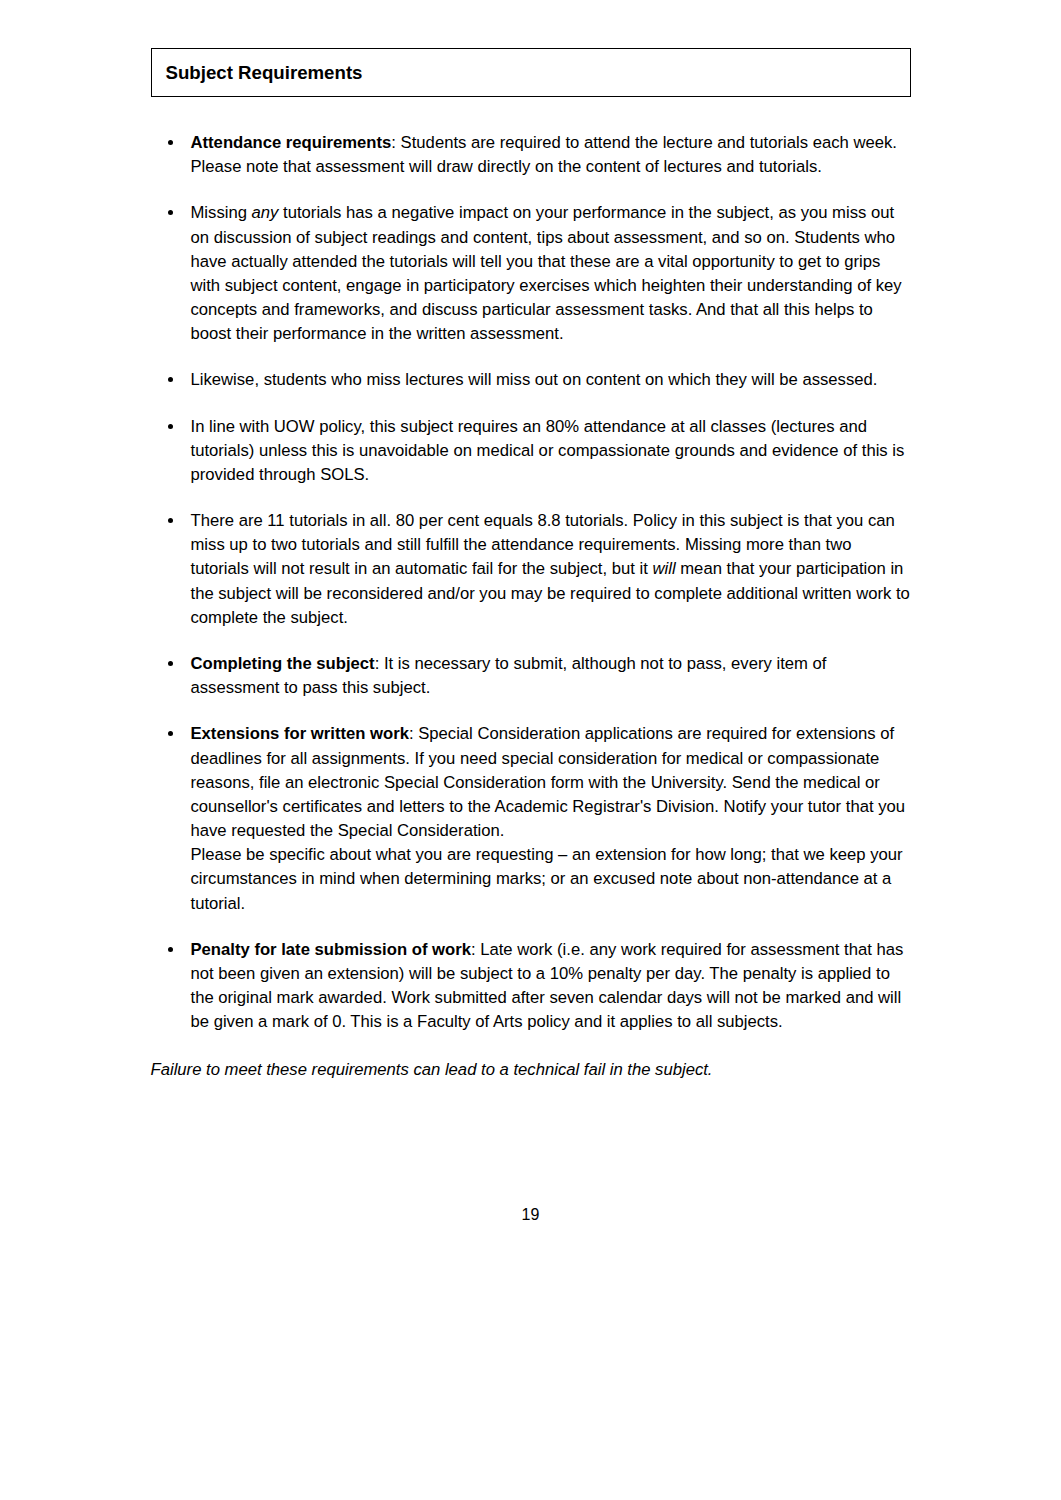Subject Requirements
Attendance requirements: Students are required to attend the lecture and tutorials each week. Please note that assessment will draw directly on the content of lectures and tutorials.
Missing any tutorials has a negative impact on your performance in the subject, as you miss out on discussion of subject readings and content, tips about assessment, and so on. Students who have actually attended the tutorials will tell you that these are a vital opportunity to get to grips with subject content, engage in participatory exercises which heighten their understanding of key concepts and frameworks, and discuss particular assessment tasks. And that all this helps to boost their performance in the written assessment.
Likewise, students who miss lectures will miss out on content on which they will be assessed.
In line with UOW policy, this subject requires an 80% attendance at all classes (lectures and tutorials) unless this is unavoidable on medical or compassionate grounds and evidence of this is provided through SOLS.
There are 11 tutorials in all. 80 per cent equals 8.8 tutorials. Policy in this subject is that you can miss up to two tutorials and still fulfill the attendance requirements. Missing more than two tutorials will not result in an automatic fail for the subject, but it will mean that your participation in the subject will be reconsidered and/or you may be required to complete additional written work to complete the subject.
Completing the subject: It is necessary to submit, although not to pass, every item of assessment to pass this subject.
Extensions for written work: Special Consideration applications are required for extensions of deadlines for all assignments. If you need special consideration for medical or compassionate reasons, file an electronic Special Consideration form with the University. Send the medical or counsellor's certificates and letters to the Academic Registrar's Division. Notify your tutor that you have requested the Special Consideration.
Please be specific about what you are requesting – an extension for how long; that we keep your circumstances in mind when determining marks; or an excused note about non-attendance at a tutorial.
Penalty for late submission of work: Late work (i.e. any work required for assessment that has not been given an extension) will be subject to a 10% penalty per day. The penalty is applied to the original mark awarded. Work submitted after seven calendar days will not be marked and will be given a mark of 0. This is a Faculty of Arts policy and it applies to all subjects.
Failure to meet these requirements can lead to a technical fail in the subject.
19